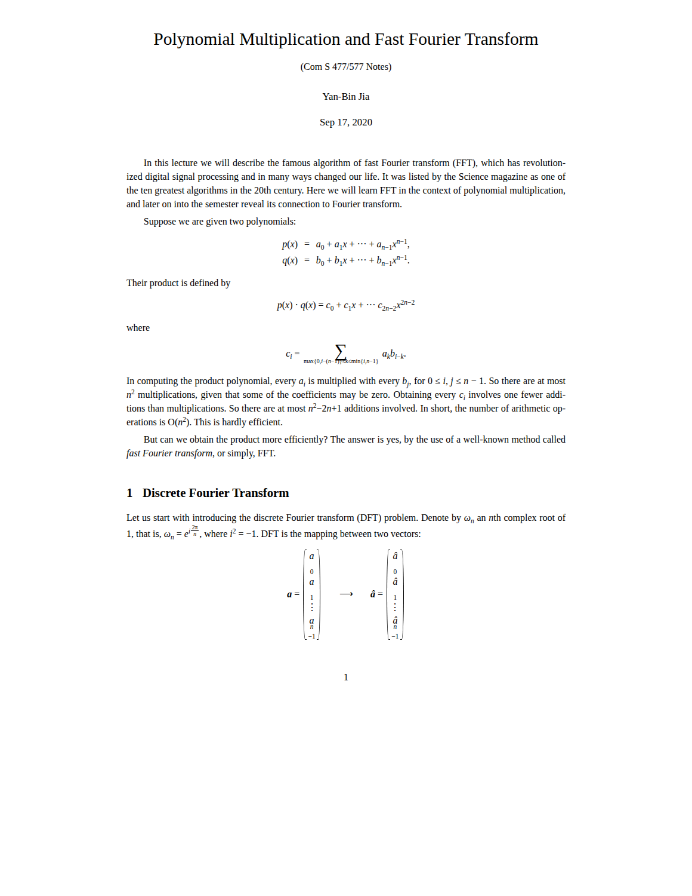Polynomial Multiplication and Fast Fourier Transform
(Com S 477/577 Notes)
Yan-Bin Jia
Sep 17, 2020
In this lecture we will describe the famous algorithm of fast Fourier transform (FFT), which has revolutionized digital signal processing and in many ways changed our life. It was listed by the Science magazine as one of the ten greatest algorithms in the 20th century. Here we will learn FFT in the context of polynomial multiplication, and later on into the semester reveal its connection to Fourier transform.
Suppose we are given two polynomials:
| p ( x ) | = | a 0 + a 1 x + ··· + a n −1 x n −1 , |
| q ( x ) | = | b 0 + b 1 x + ··· + b n −1 x n −1 . |
Their product is defined by
p(x) · q(x) = c0 + c1x + ··· c2n−2x2n−2
where
ci = ∑ max{0,i−(n−1)}≤k≤min{i,n−1} akbi−k.
In computing the product polynomial, every ai is multiplied with every bj, for 0 ≤ i, j ≤ n − 1. So there are at most n2 multiplications, given that some of the coefficients may be zero. Obtaining every ci involves one fewer additions than multiplications. So there are at most n2−2n+1 additions involved. In short, the number of arithmetic operations is O(n2). This is hardly efficient.
But can we obtain the product more efficiently? The answer is yes, by the use of a well-known method called fast Fourier transform, or simply, FFT.
1 Discrete Fourier Transform
Let us start with introducing the discrete Fourier transform (DFT) problem. Denote by ωn an nth complex root of 1, that is, ωn = ei 2π n, where i2 = −1. DFT is the mapping between two vectors:
a = a0 a1 ⋮ an−1 ⟶ â = â0 â1 ⋮ ân−1
1